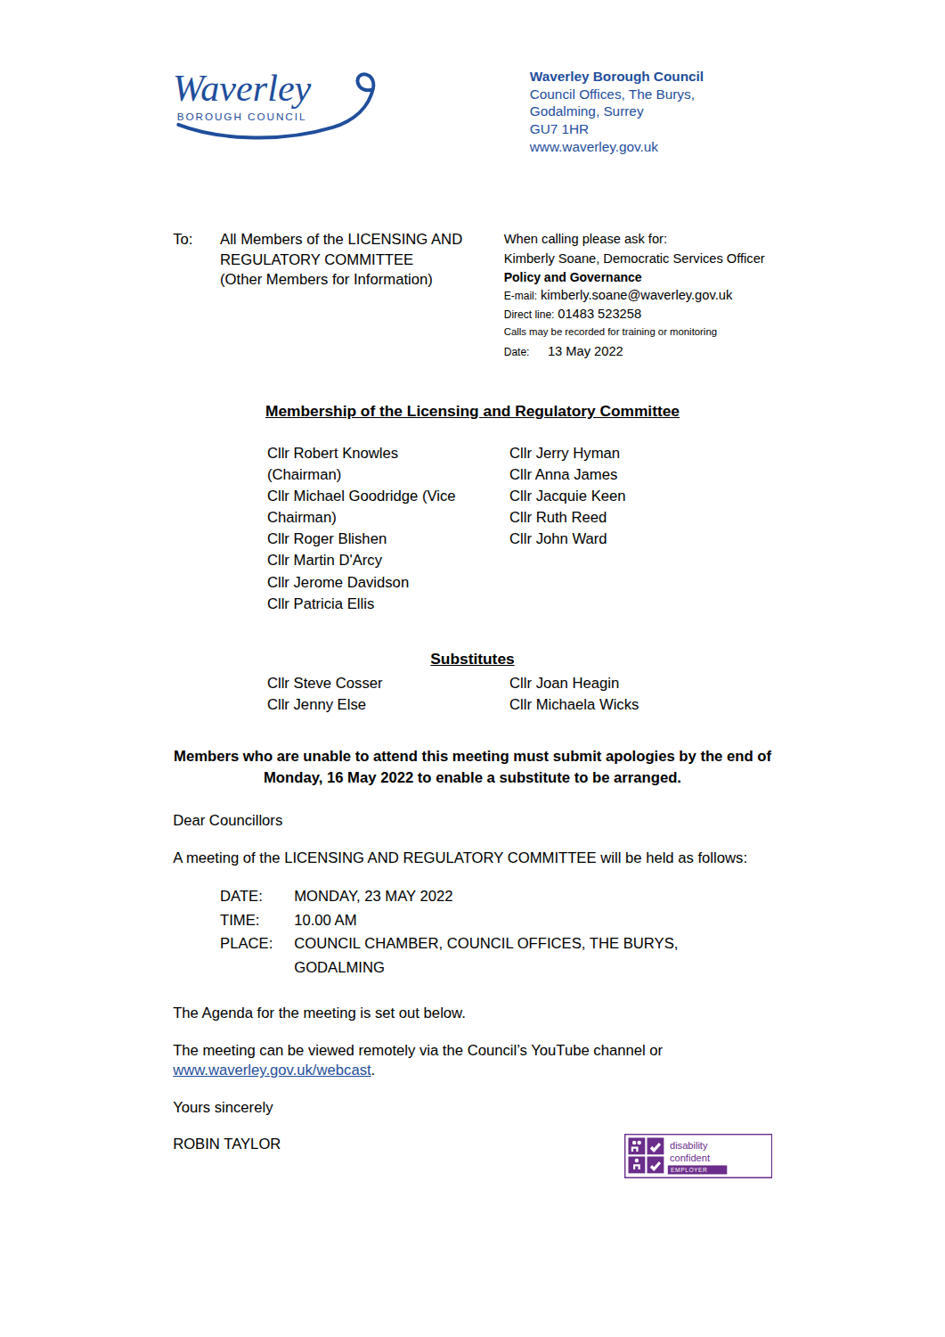Waverley BOROUGH COUNCIL
Waverley Borough Council
Council Offices, The Burys,
Godalming, Surrey
GU7 1HR
www.waverley.gov.uk
To: All Members of the LICENSING AND REGULATORY COMMITTEE
(Other Members for Information)
When calling please ask for:
Kimberly Soane, Democratic Services Officer
Policy and Governance
E-mail: kimberly.soane@waverley.gov.uk
Direct line: 01483 523258
Calls may be recorded for training or monitoring
Date: 13 May 2022
Membership of the Licensing and Regulatory Committee
Cllr Robert Knowles (Chairman)
Cllr Michael Goodridge (Vice Chairman)
Cllr Roger Blishen
Cllr Martin D'Arcy
Cllr Jerome Davidson
Cllr Patricia Ellis
Cllr Jerry Hyman
Cllr Anna James
Cllr Jacquie Keen
Cllr Ruth Reed
Cllr John Ward
Substitutes
Cllr Steve Cosser
Cllr Jenny Else
Cllr Joan Heagin
Cllr Michaela Wicks
Members who are unable to attend this meeting must submit apologies by the end of Monday, 16 May 2022 to enable a substitute to be arranged.
Dear Councillors
A meeting of the LICENSING AND REGULATORY COMMITTEE will be held as follows:
DATE:
MONDAY, 23 MAY 2022
TIME:
10.00 AM
PLACE:
COUNCIL CHAMBER, COUNCIL OFFICES, THE BURYS,
GODALMING
The Agenda for the meeting is set out below.
The meeting can be viewed remotely via the Council’s YouTube channel or www.waverley.gov.uk/webcast.
Yours sincerely
ROBIN TAYLOR
disability confident EMPLOYER